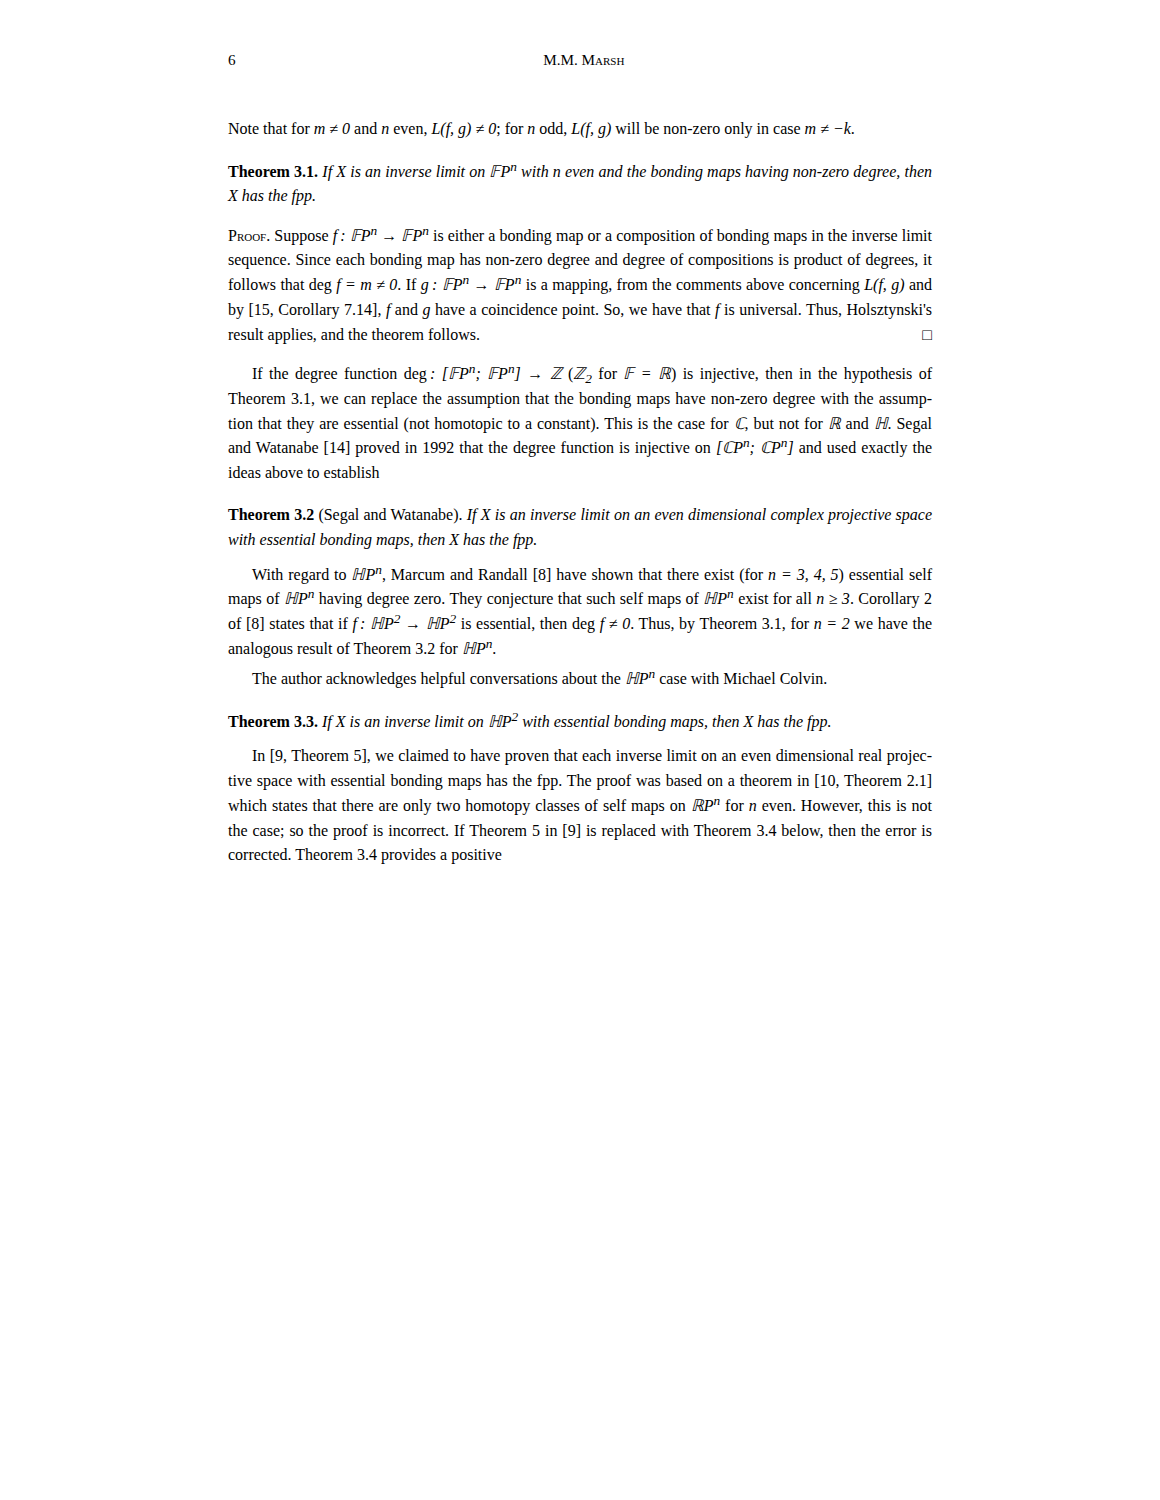6 M.M. Marsh
Note that for m ≠ 0 and n even, L(f, g) ≠ 0; for n odd, L(f, g) will be non-zero only in case m ≠ −k.
Theorem 3.1. If X is an inverse limit on 𝔽Pn with n even and the bonding maps having non-zero degree, then X has the fpp.
Proof. Suppose f : 𝔽Pn → 𝔽Pn is either a bonding map or a composition of bonding maps in the inverse limit sequence. Since each bonding map has non-zero degree and degree of compositions is product of degrees, it follows that deg f = m ≠ 0. If g : 𝔽Pn → 𝔽Pn is a mapping, from the comments above concerning L(f, g) and by [15, Corollary 7.14], f and g have a coincidence point. So, we have that f is universal. Thus, Holsztynski's result applies, and the theorem follows. □
If the degree function deg : [𝔽Pn; 𝔽Pn] → ℤ (ℤ2 for 𝔽 = ℝ) is injective, then in the hypothesis of Theorem 3.1, we can replace the assumption that the bonding maps have non-zero degree with the assumption that they are essential (not homotopic to a constant). This is the case for ℂ, but not for ℝ and ℍ. Segal and Watanabe [14] proved in 1992 that the degree function is injective on [ℂPn; ℂPn] and used exactly the ideas above to establish
Theorem 3.2 (Segal and Watanabe). If X is an inverse limit on an even dimensional complex projective space with essential bonding maps, then X has the fpp.
With regard to ℍPn, Marcum and Randall [8] have shown that there exist (for n = 3, 4, 5) essential self maps of ℍPn having degree zero. They conjecture that such self maps of ℍPn exist for all n ≥ 3. Corollary 2 of [8] states that if f : ℍP2 → ℍP2 is essential, then deg f ≠ 0. Thus, by Theorem 3.1, for n = 2 we have the analogous result of Theorem 3.2 for ℍPn.
The author acknowledges helpful conversations about the ℍPn case with Michael Colvin.
Theorem 3.3. If X is an inverse limit on ℍP2 with essential bonding maps, then X has the fpp.
In [9, Theorem 5], we claimed to have proven that each inverse limit on an even dimensional real projective space with essential bonding maps has the fpp. The proof was based on a theorem in [10, Theorem 2.1] which states that there are only two homotopy classes of self maps on ℝPn for n even. However, this is not the case; so the proof is incorrect. If Theorem 5 in [9] is replaced with Theorem 3.4 below, then the error is corrected. Theorem 3.4 provides a positive